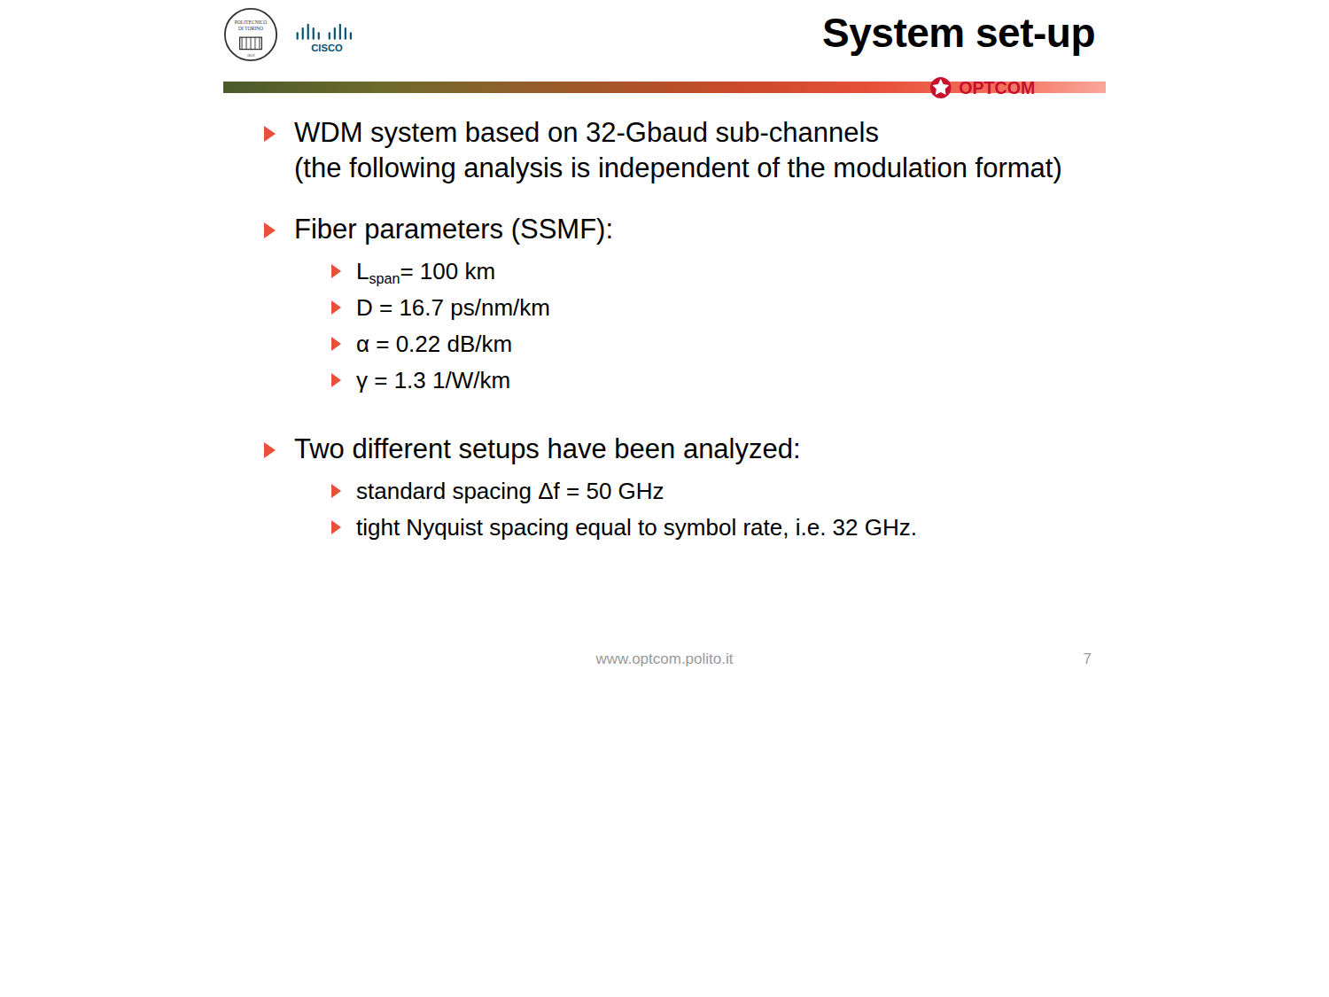System set-up
WDM system based on 32-Gbaud sub-channels
(the following analysis is independent of the modulation format)
Fiber parameters (SSMF):
Lspan= 100 km
D = 16.7 ps/nm/km
α = 0.22 dB/km
γ = 1.3 1/W/km
Two different setups have been analyzed:
standard spacing Δf = 50 GHz
tight Nyquist spacing equal to symbol rate, i.e. 32 GHz.
www.optcom.polito.it
7